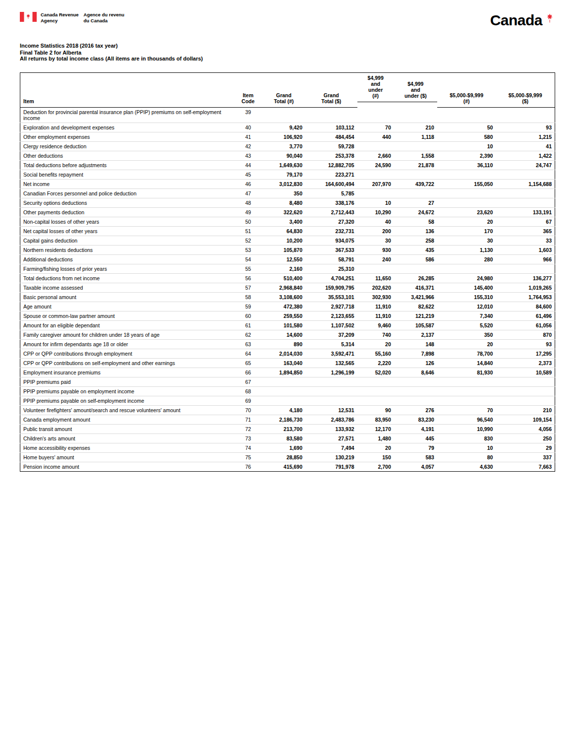Canada Revenue
Agency
Agence du revenu
du Canada
Canada
Income Statistics 2018 (2016 tax year)
Final Table 2 for Alberta
All returns by total income class (All items are in thousands of dollars)
| Item | Item Code | Grand Total (#) | Grand Total ($) | $4,999 and under (#) | $4,999 and under ($) | $5,000-$9,999 (#) | $5,000-$9,999 ($) |
| --- | --- | --- | --- | --- | --- | --- | --- |
| Deduction for provincial parental insurance plan (PPIP) premiums on self-employment income | 39 | | | | | | |
| Exploration and development expenses | 40 | 9,420 | 103,112 | 70 | 210 | 50 | 93 |
| Other employment expenses | 41 | 106,920 | 484,454 | 440 | 1,118 | 580 | 1,215 |
| Clergy residence deduction | 42 | 3,770 | 59,728 | | | 10 | 41 |
| Other deductions | 43 | 90,040 | 253,378 | 2,660 | 1,558 | 2,390 | 1,422 |
| Total deductions before adjustments | 44 | 1,649,630 | 12,882,705 | 24,590 | 21,878 | 36,110 | 24,747 |
| Social benefits repayment | 45 | 79,170 | 223,271 | | | | |
| Net income | 46 | 3,012,830 | 164,600,494 | 207,970 | 439,722 | 155,050 | 1,154,688 |
| Canadian Forces personnel and police deduction | 47 | 350 | 5,785 | | | | |
| Security options deductions | 48 | 8,480 | 338,176 | 10 | 27 | | |
| Other payments deduction | 49 | 322,620 | 2,712,443 | 10,290 | 24,672 | 23,620 | 133,191 |
| Non-capital losses of other years | 50 | 3,400 | 27,320 | 40 | 58 | 20 | 67 |
| Net capital losses of other years | 51 | 64,830 | 232,731 | 200 | 136 | 170 | 365 |
| Capital gains deduction | 52 | 10,200 | 934,075 | 30 | 258 | 30 | 33 |
| Northern residents deductions | 53 | 105,870 | 367,533 | 930 | 435 | 1,130 | 1,603 |
| Additional deductions | 54 | 12,550 | 58,791 | 240 | 586 | 280 | 966 |
| Farming/fishing losses of prior years | 55 | 2,160 | 25,310 | | | | |
| Total deductions from net income | 56 | 510,400 | 4,704,251 | 11,650 | 26,285 | 24,980 | 136,277 |
| Taxable income assessed | 57 | 2,968,840 | 159,909,795 | 202,620 | 416,371 | 145,400 | 1,019,265 |
| Basic personal amount | 58 | 3,108,600 | 35,553,101 | 302,930 | 3,421,966 | 155,310 | 1,764,953 |
| Age amount | 59 | 472,380 | 2,927,718 | 11,910 | 82,622 | 12,010 | 84,600 |
| Spouse or common-law partner amount | 60 | 259,550 | 2,123,655 | 11,910 | 121,219 | 7,340 | 61,496 |
| Amount for an eligible dependant | 61 | 101,580 | 1,107,502 | 9,460 | 105,587 | 5,520 | 61,056 |
| Family caregiver amount for children under 18 years of age | 62 | 14,600 | 37,209 | 740 | 2,137 | 350 | 870 |
| Amount for infirm dependants age 18 or older | 63 | 890 | 5,314 | 20 | 148 | 20 | 93 |
| CPP or QPP contributions through employment | 64 | 2,014,030 | 3,592,471 | 55,160 | 7,898 | 78,700 | 17,295 |
| CPP or QPP contributions on self-employment and other earnings | 65 | 163,040 | 132,565 | 2,220 | 126 | 14,840 | 2,373 |
| Employment insurance premiums | 66 | 1,894,850 | 1,296,199 | 52,020 | 8,646 | 81,930 | 10,589 |
| PPIP premiums paid | 67 | | | | | | |
| PPIP premiums payable on employment income | 68 | | | | | | |
| PPIP premiums payable on self-employment income | 69 | | | | | | |
| Volunteer firefighters' amount/search and rescue volunteers' amount | 70 | 4,180 | 12,531 | 90 | 276 | 70 | 210 |
| Canada employment amount | 71 | 2,186,730 | 2,483,786 | 83,950 | 83,230 | 96,540 | 109,154 |
| Public transit amount | 72 | 213,700 | 133,932 | 12,170 | 4,191 | 10,990 | 4,056 |
| Children's arts amount | 73 | 83,580 | 27,571 | 1,480 | 445 | 830 | 250 |
| Home accessibility expenses | 74 | 1,690 | 7,494 | 20 | 79 | 10 | 29 |
| Home buyers' amount | 75 | 28,850 | 130,219 | 150 | 583 | 80 | 337 |
| Pension income amount | 76 | 415,690 | 791,978 | 2,700 | 4,057 | 4,630 | 7,663 |